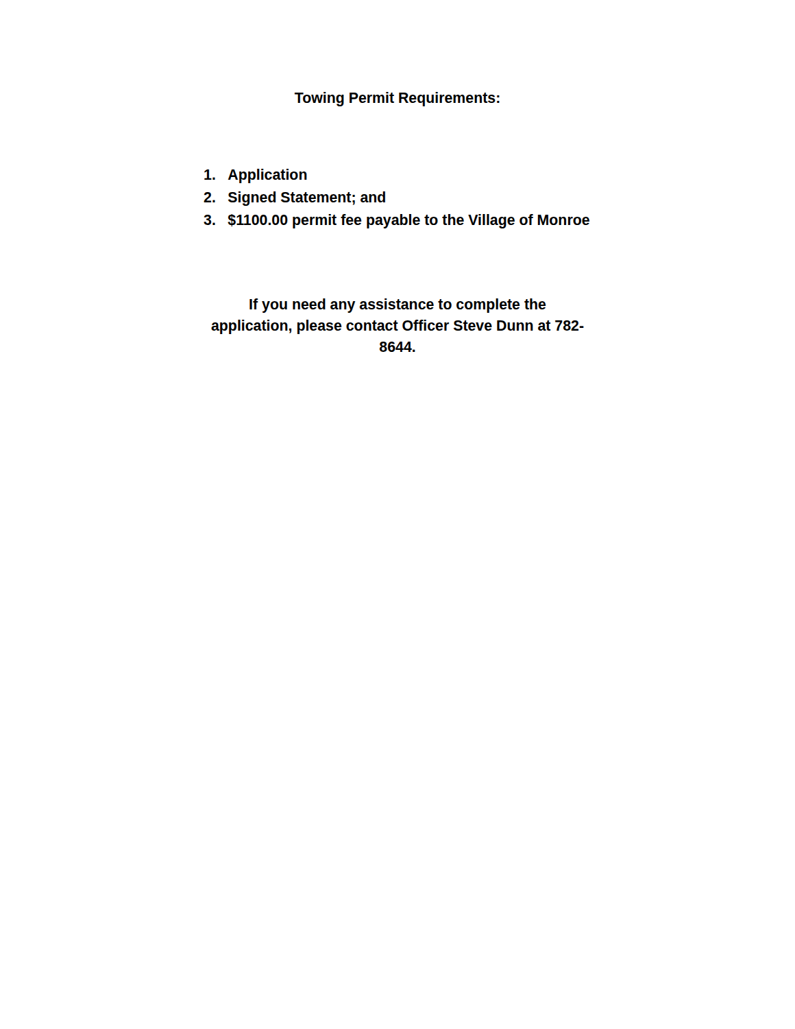Towing Permit Requirements:
Application
Signed Statement; and
$1100.00 permit fee payable to the Village of Monroe
If you need any assistance to complete the application, please contact Officer Steve Dunn at 782-8644.